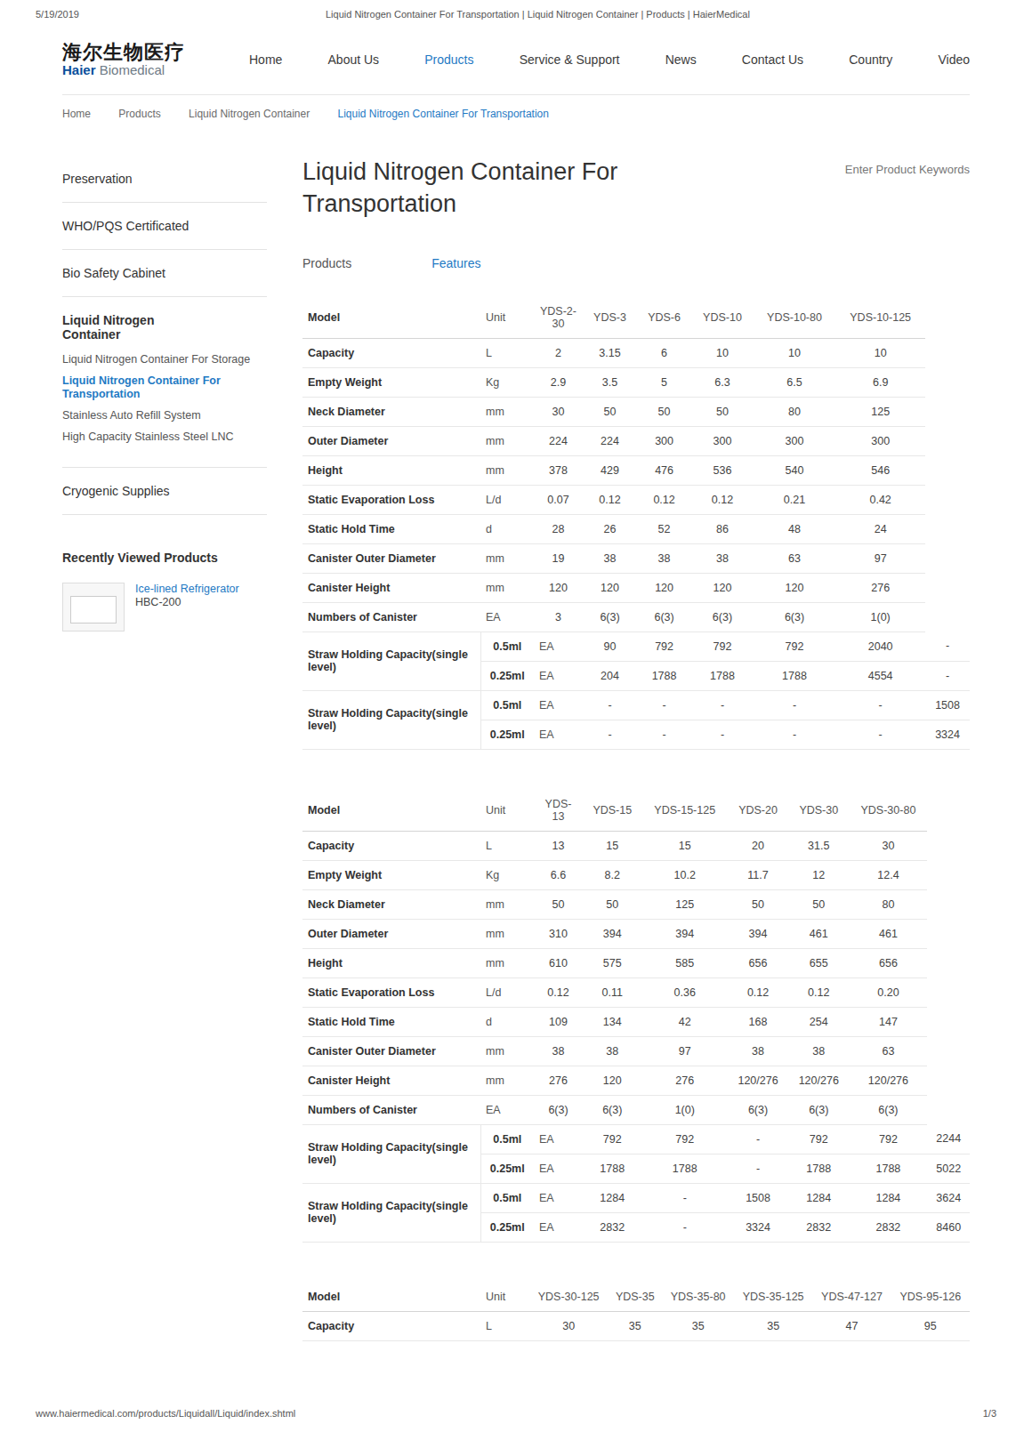5/19/2019 Liquid Nitrogen Container For Transportation | Liquid Nitrogen Container | Products | HaierMedical
海尔生物医疗
Haier Biomedical
Home
About Us
Products
Service & Support
News
Contact Us
Country
Video
Home Products Liquid Nitrogen Container Liquid Nitrogen Container For Transportation
Preservation
WHO/PQS Certificated
Bio Safety Cabinet
Liquid Nitrogen
Container
Liquid Nitrogen Container For Storage
Liquid Nitrogen Container For Transportation
Stainless Auto Refill System
High Capacity Stainless Steel LNC
Cryogenic Supplies
Recently Viewed Products
Ice-lined Refrigerator HBC-200
Liquid Nitrogen Container For Transportation
Enter Product Keywords
Products Features
| Model | Unit | YDS-2-30 | YDS-3 | YDS-6 | YDS-10 | YDS-10-80 | YDS-10-125 |
| --- | --- | --- | --- | --- | --- | --- | --- |
| Capacity | L | 2 | 3.15 | 6 | 10 | 10 | 10 |
| Empty Weight | Kg | 2.9 | 3.5 | 5 | 6.3 | 6.5 | 6.9 |
| Neck Diameter | mm | 30 | 50 | 50 | 50 | 80 | 125 |
| Outer Diameter | mm | 224 | 224 | 300 | 300 | 300 | 300 |
| Height | mm | 378 | 429 | 476 | 536 | 540 | 546 |
| Static Evaporation Loss | L/d | 0.07 | 0.12 | 0.12 | 0.12 | 0.21 | 0.42 |
| Static Hold Time | d | 28 | 26 | 52 | 86 | 48 | 24 |
| Canister Outer Diameter | mm | 19 | 38 | 38 | 38 | 63 | 97 |
| Canister Height | mm | 120 | 120 | 120 | 120 | 120 | 276 |
| Numbers of Canister | EA | 3 | 6(3) | 6(3) | 6(3) | 6(3) | 1(0) |
| Straw Holding Capacity(single level) | 0.5ml | EA | 90 | 792 | 792 | 792 | 2040 | - |
| 0.25ml | EA | 204 | 1788 | 1788 | 1788 | 4554 | - |
| Straw Holding Capacity(single level) | 0.5ml | EA | - | - | - | - | - | 1508 |
| 0.25ml | EA | - | - | - | - | - | 3324 |
| Model | Unit | YDS-13 | YDS-15 | YDS-15-125 | YDS-20 | YDS-30 | YDS-30-80 |
| --- | --- | --- | --- | --- | --- | --- | --- |
| Capacity | L | 13 | 15 | 15 | 20 | 31.5 | 30 |
| Empty Weight | Kg | 6.6 | 8.2 | 10.2 | 11.7 | 12 | 12.4 |
| Neck Diameter | mm | 50 | 50 | 125 | 50 | 50 | 80 |
| Outer Diameter | mm | 310 | 394 | 394 | 394 | 461 | 461 |
| Height | mm | 610 | 575 | 585 | 656 | 655 | 656 |
| Static Evaporation Loss | L/d | 0.12 | 0.11 | 0.36 | 0.12 | 0.12 | 0.20 |
| Static Hold Time | d | 109 | 134 | 42 | 168 | 254 | 147 |
| Canister Outer Diameter | mm | 38 | 38 | 97 | 38 | 38 | 63 |
| Canister Height | mm | 276 | 120 | 276 | 120/276 | 120/276 | 120/276 |
| Numbers of Canister | EA | 6(3) | 6(3) | 1(0) | 6(3) | 6(3) | 6(3) |
| Straw Holding Capacity(single level) | 0.5ml | EA | 792 | 792 | - | 792 | 792 | 2244 |
| 0.25ml | EA | 1788 | 1788 | - | 1788 | 1788 | 5022 |
| Straw Holding Capacity(single level) | 0.5ml | EA | 1284 | - | 1508 | 1284 | 1284 | 3624 |
| 0.25ml | EA | 2832 | - | 3324 | 2832 | 2832 | 8460 |
| Model | Unit | YDS-30-125 | YDS-35 | YDS-35-80 | YDS-35-125 | YDS-47-127 | YDS-95-126 |
| --- | --- | --- | --- | --- | --- | --- | --- |
| Capacity | L | 30 | 35 | 35 | 35 | 47 | 95 |
www.haiermedical.com/products/Liquidall/Liquid/index.shtml 1/3